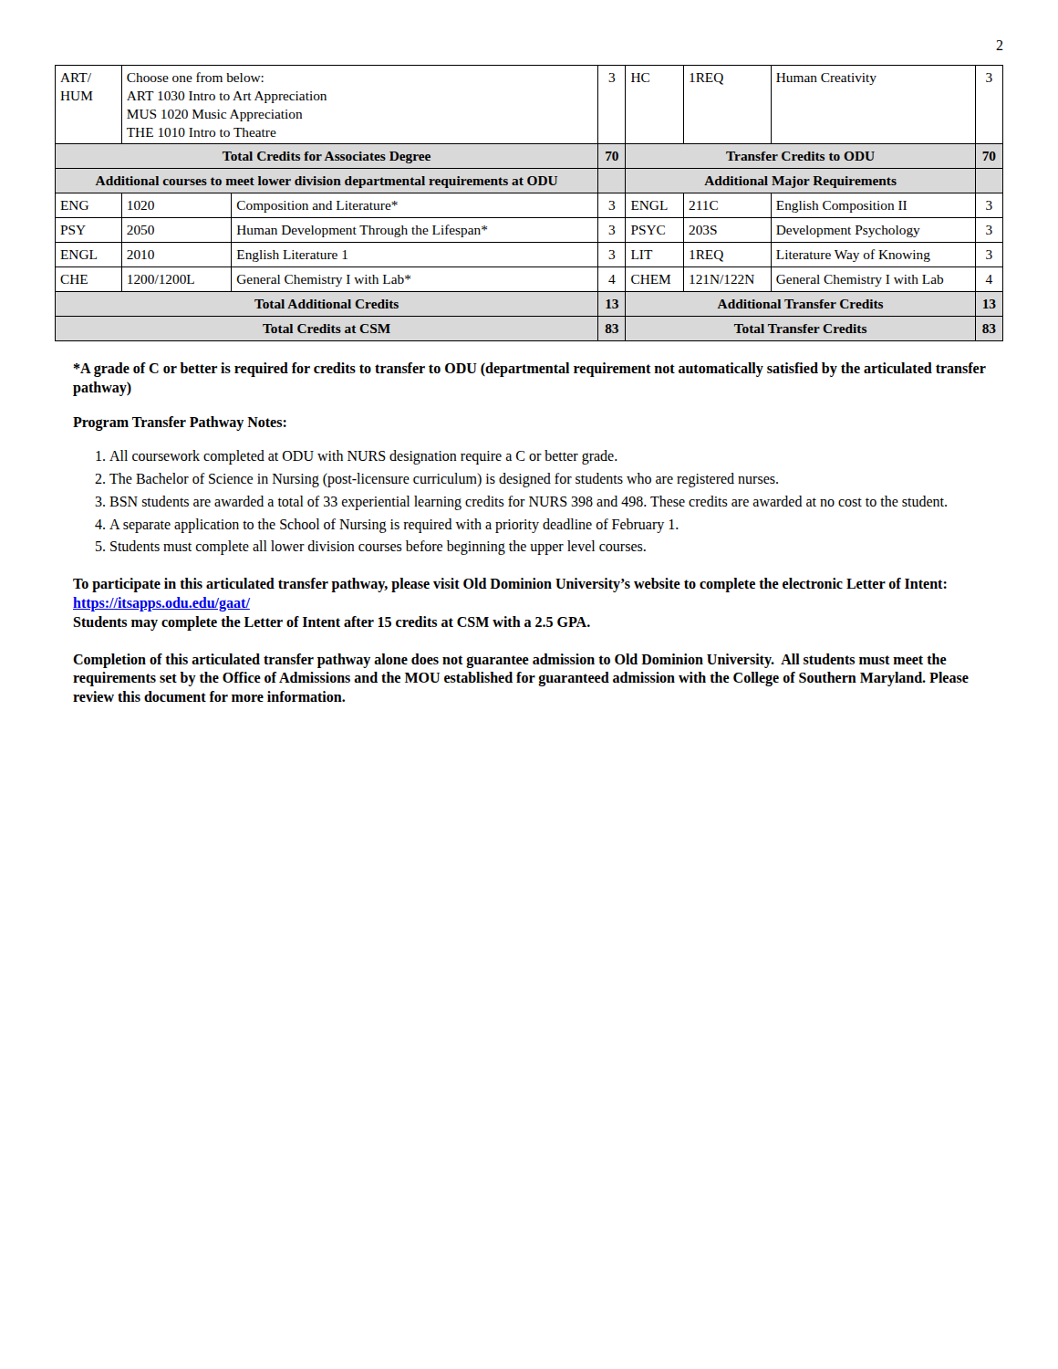2
| ART/ HUM | Choose one from below: ART 1030 Intro to Art Appreciation MUS 1020 Music Appreciation THE 1010 Intro to Theatre | 3 | HC | 1REQ | Human Creativity | 3 |
| Total Credits for Associates Degree | 70 | Transfer Credits to ODU | 70 |
| Additional courses to meet lower division departmental requirements at ODU | | Additional Major Requirements | |
| ENG | 1020 | Composition and Literature* | 3 | ENGL | 211C | English Composition II | 3 |
| PSY | 2050 | Human Development Through the Lifespan* | 3 | PSYC | 203S | Development Psychology | 3 |
| ENGL | 2010 | English Literature 1 | 3 | LIT | 1REQ | Literature Way of Knowing | 3 |
| CHE | 1200/1200L | General Chemistry I with Lab* | 4 | CHEM | 121N/122N | General Chemistry I with Lab | 4 |
| Total Additional Credits | 13 | Additional Transfer Credits | 13 |
| Total Credits at CSM | 83 | Total Transfer Credits | 83 |
*A grade of C or better is required for credits to transfer to ODU (departmental requirement not automatically satisfied by the articulated transfer pathway)
Program Transfer Pathway Notes:
All coursework completed at ODU with NURS designation require a C or better grade.
The Bachelor of Science in Nursing (post-licensure curriculum) is designed for students who are registered nurses.
BSN students are awarded a total of 33 experiential learning credits for NURS 398 and 498. These credits are awarded at no cost to the student.
A separate application to the School of Nursing is required with a priority deadline of February 1.
Students must complete all lower division courses before beginning the upper level courses.
To participate in this articulated transfer pathway, please visit Old Dominion University’s website to complete the electronic Letter of Intent:
https://itsapps.odu.edu/gaat/
Students may complete the Letter of Intent after 15 credits at CSM with a 2.5 GPA.
Completion of this articulated transfer pathway alone does not guarantee admission to Old Dominion University. All students must meet the requirements set by the Office of Admissions and the MOU established for guaranteed admission with the College of Southern Maryland. Please review this document for more information.